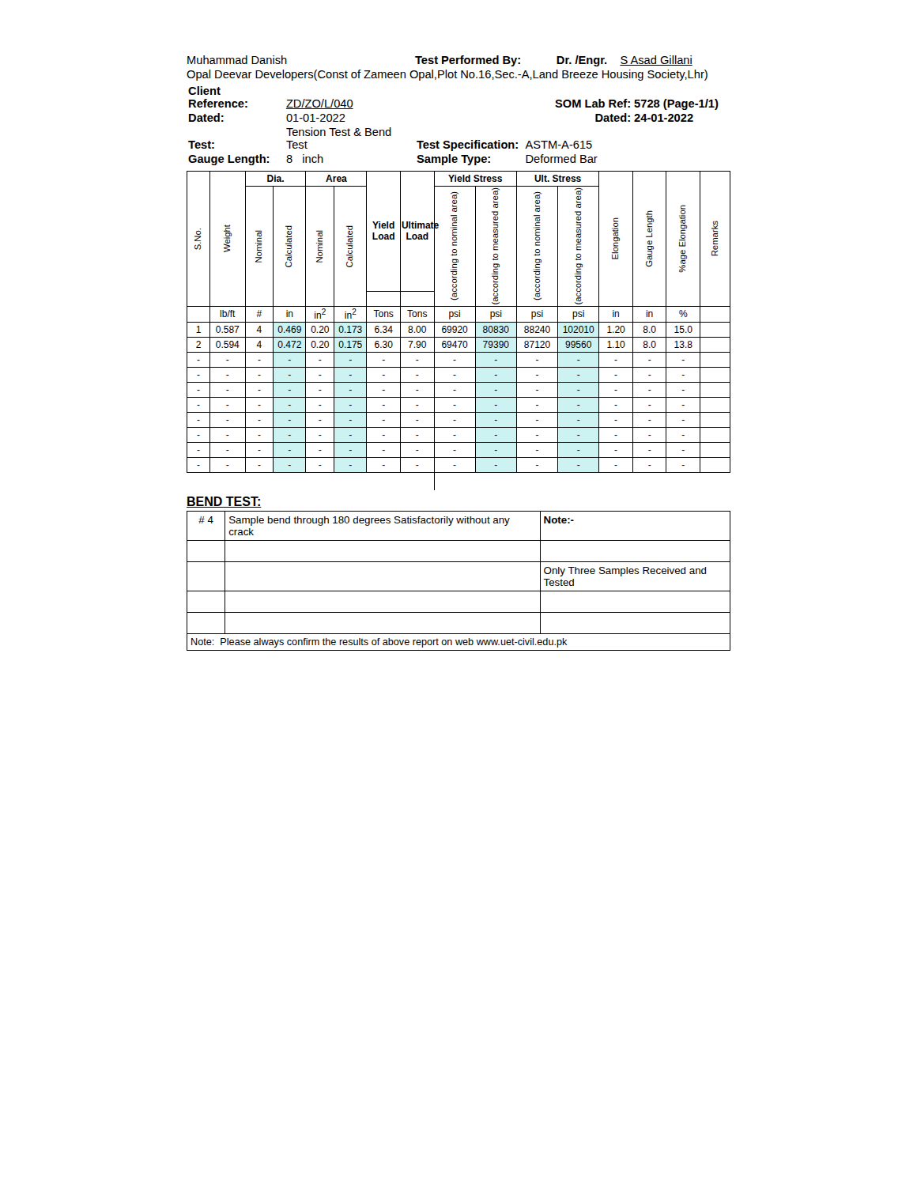Muhammad Danish
Test Performed By:
Dr. /Engr. S Asad Gillani
Opal Deevar Developers(Const of Zameen Opal,Plot No.16,Sec.-A,Land Breeze Housing Society,Lhr)
| Client Reference: | ZD/ZO/L/040 | | SOM Lab Ref: | 5728 (Page-1/1) |
| Dated: | 01-01-2022 | | Dated: | 24-01-2022 |
| Test: | Tension Test & Bend Test | Test Specification: | ASTM-A-615 |
| Gauge Length: | 8 inch | Sample Type: | Deformed Bar |
| S.No. | Weight | Dia. | Area | Yield Load | Ultimate Load | Yield Stress | Ult. Stress | Elongation | Gauge Length | %age Elongation | Remarks |
| Nominal | Calculated | Nominal | Calculated | (according to nominal area) | (according to measured area) | (according to nominal area) | (according to measured area) |
| | lb/ft | # | in | in 2 | in 2 | Tons | Tons | psi | psi | psi | psi | in | in | % | |
| 1 | 0.587 | 4 | 0.469 | 0.20 | 0.173 | 6.34 | 8.00 | 69920 | 80830 | 88240 | 102010 | 1.20 | 8.0 | 15.0 | |
| 2 | 0.594 | 4 | 0.472 | 0.20 | 0.175 | 6.30 | 7.90 | 69470 | 79390 | 87120 | 99560 | 1.10 | 8.0 | 13.8 | |
| - | - | - | - | - | - | - | - | - | - | - | - | - | - | - | |
| - | - | - | - | - | - | - | - | - | - | - | - | - | - | - | |
| - | - | - | - | - | - | - | - | - | - | - | - | - | - | - | |
| - | - | - | - | - | - | - | - | - | - | - | - | - | - | - | |
| - | - | - | - | - | - | - | - | - | - | - | - | - | - | - | |
| - | - | - | - | - | - | - | - | - | - | - | - | - | - | - | |
| - | - | - | - | - | - | - | - | - | - | - | - | - | - | - | |
| - | - | - | - | - | - | - | - | - | - | - | - | - | - | - | |
BEND TEST:
| # 4 | Sample bend through 180 degrees Satisfactorily without any crack | Note:- |
| | | Only Three Samples Received and Tested |
Note: Please always confirm the results of above report on web www.uet-civil.edu.pk